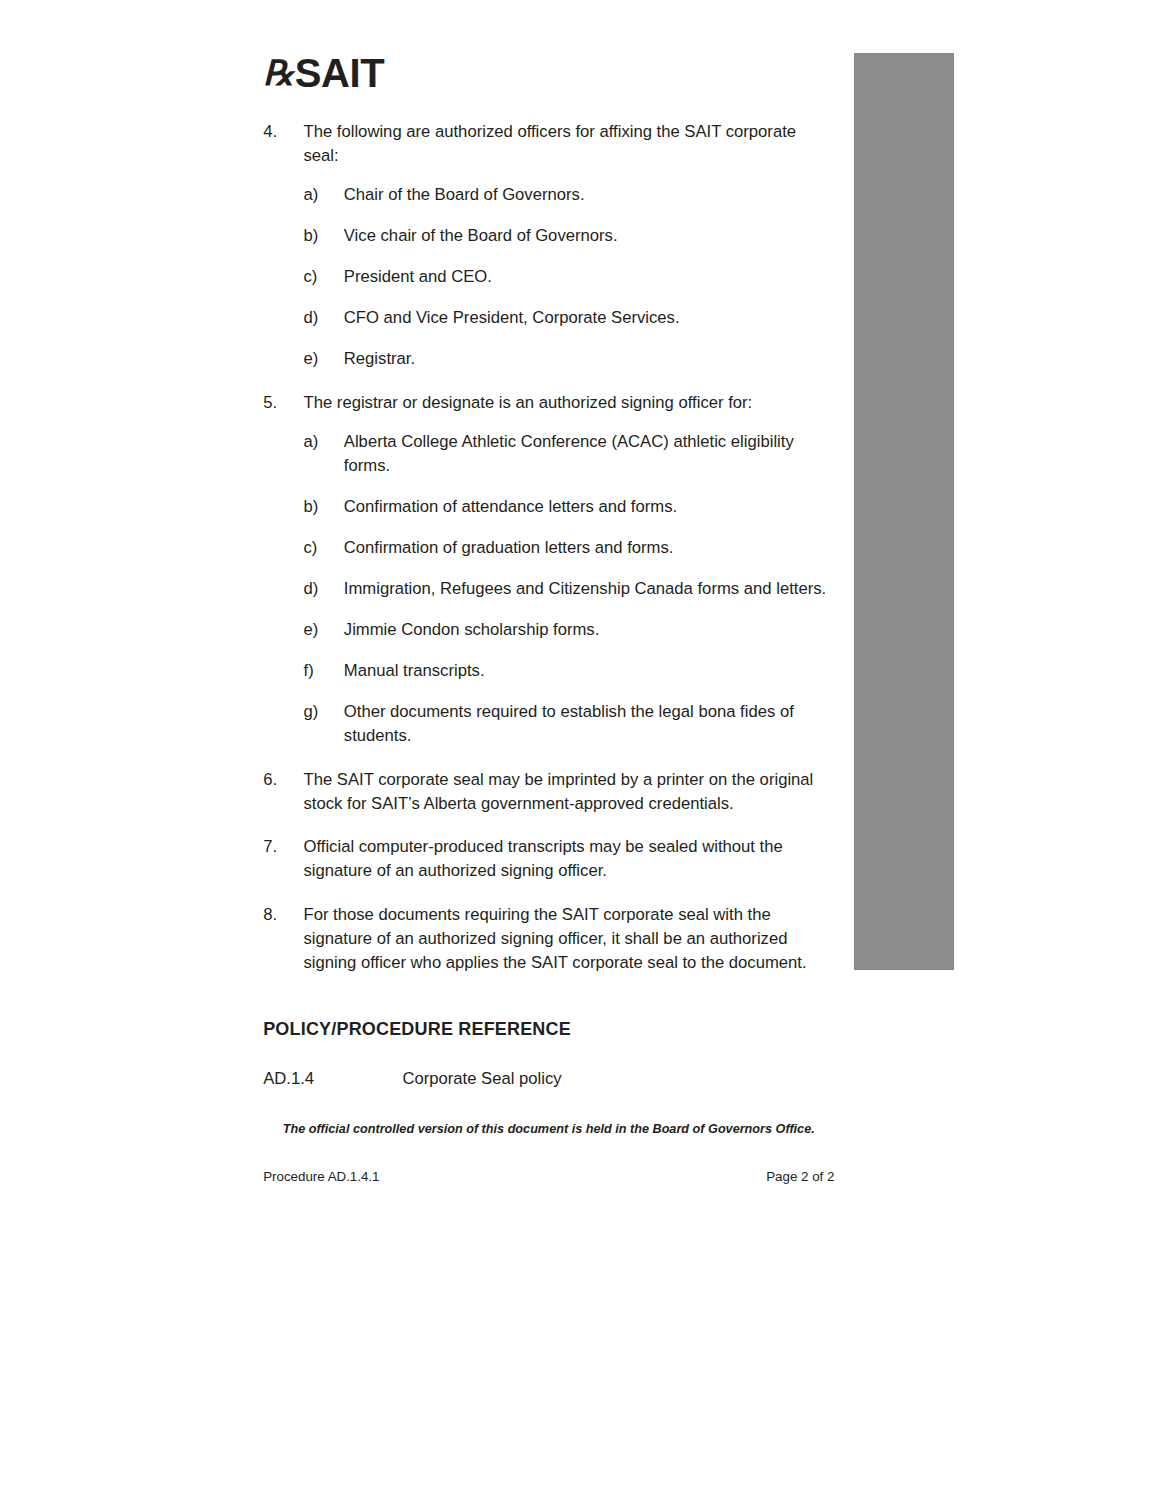PROCEDURE
℞SAIT
4. The following are authorized officers for affixing the SAIT corporate seal:
a) Chair of the Board of Governors.
b) Vice chair of the Board of Governors.
c) President and CEO.
d) CFO and Vice President, Corporate Services.
e) Registrar.
5. The registrar or designate is an authorized signing officer for:
a) Alberta College Athletic Conference (ACAC) athletic eligibility forms.
b) Confirmation of attendance letters and forms.
c) Confirmation of graduation letters and forms.
d) Immigration, Refugees and Citizenship Canada forms and letters.
e) Jimmie Condon scholarship forms.
f) Manual transcripts.
g) Other documents required to establish the legal bona fides of students.
6. The SAIT corporate seal may be imprinted by a printer on the original stock for SAIT’s Alberta government-approved credentials.
7. Official computer-produced transcripts may be sealed without the signature of an authorized signing officer.
8. For those documents requiring the SAIT corporate seal with the signature of an authorized signing officer, it shall be an authorized signing officer who applies the SAIT corporate seal to the document.
POLICY/PROCEDURE REFERENCE
AD.1.4
Corporate Seal policy
The official controlled version of this document is held in the Board of Governors Office.
Procedure AD.1.4.1
Page 2 of 2